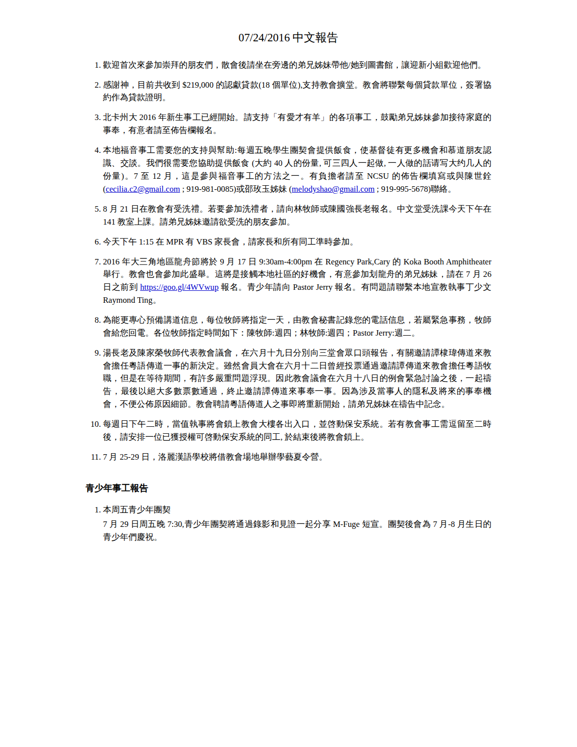07/24/2016 中文報告
歡迎首次來參加崇拜的朋友們，散會後請坐在旁邊的弟兄姊妹帶他/她到圖書館，讓迎新小組歡迎他們。
感謝神，目前共收到 $219,000 的認獻貸款(18 個單位),支持教會擴堂。教會將聯繫每個貸款單位，簽署協約作為貸款證明。
北卡州大 2016 年新生事工已經開始。請支持「有愛才有羊」的各項事工，鼓勵弟兄姊妹參加接待家庭的事奉，有意者請至佈告欄報名。
本地福音事工需要您的支持與幫助:每週五晚學生團契會提供飯食，使基督徒有更多機會和慕道朋友認識、交談。我們很需要您協助提供飯食 (大約 40 人的份量, 可三四人一起做, 一人做的話请写大约几人的份量)。7 至 12 月，這是參與福音事工的方法之一。有負擔者請至 NCSU 的佈告欄填寫或與陳世銓 (cecilia.c2@gmail.com ; 919-981-0085)或邵玫玉姊妹 (melodyshao@gmail.com ; 919-995-5678)聯絡。
8 月 21 日在教會有受洗禮。若要參加洗禮者，請向林牧師或陳國強長老報名。中文堂受洗課今天下午在 141 教室上課。請弟兄姊妹邀請欲受洗的朋友參加。
今天下午 1:15 在 MPR 有 VBS 家長會，請家長和所有同工準時參加。
2016 年大三角地區龍舟節將於 9 月 17 日 9:30am-4:00pm 在 Regency Park,Cary 的 Koka Booth Amphitheater 舉行。教會也會參加此盛舉。這將是接觸本地社區的好機會，有意參加划龍舟的弟兄姊妹，請在 7 月 26 日之前到 https://goo.gl/4WVwup 報名。青少年請向 Pastor Jerry 報名。有問題請聯繫本地宣教執事丁少文 Raymond Ting。
為能更專心預備講道信息，每位牧師將指定一天，由教會秘書記錄您的電話信息，若屬緊急事務，牧師會給您回電。各位牧師指定時間如下：陳牧師:週四；林牧師:週四；Pastor Jerry:週二。
湯長老及陳家榮牧師代表教會議會，在六月十九日分別向三堂會眾口頭報告，有關邀請譚棣瑋傳道來教會擔任粵語傳道一事的新決定。雖然會員大會在六月十二日曾經投票通過邀請譚傳道來教會擔任粵語牧職，但是在等待期間，有許多嚴重問題浮現。因此教會議會在六月十八日的例會緊急討論之後，一起禱告，最後以絕大多數票數通過，終止邀請譚傳道來事奉一事。因為涉及當事人的隱私及將來的事奉機會，不便公佈原因細節。教會聘請粵語傳道人之事即將重新開始，請弟兄姊妹在禱告中記念。
每週日下午二時，當值執事將會鎖上教會大樓各出入口，並啓動保安系統。若有教會事工需逗留至二時後，請安排一位已獲授權可啓動保安系統的同工, 於結束後將教會鎖上。
7 月 25-29 日，洛麗漢語學校將借教會場地舉辦學藝夏令營。
青少年事工報告
本周五青少年團契
7 月 29 日周五晚 7:30,青少年團契將通過錄影和見證一起分享 M-Fuge 短宣。團契後會為 7 月-8 月生日的青少年們慶祝。